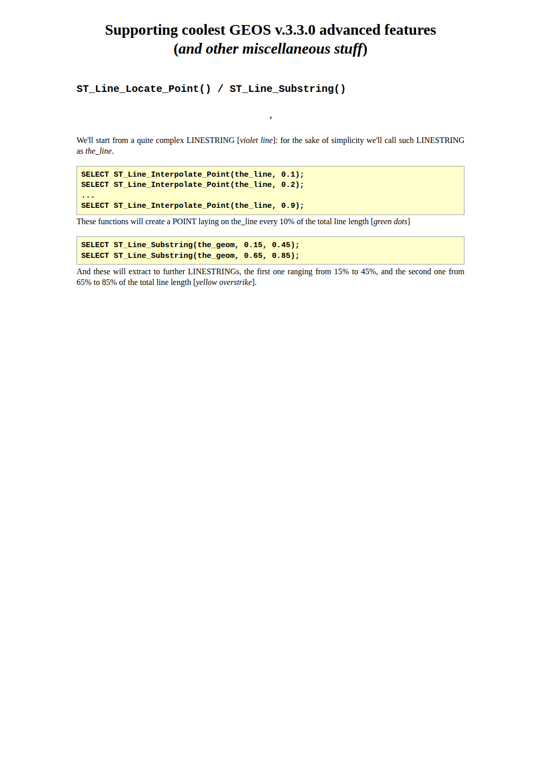Supporting coolest GEOS v.3.3.0 advanced features(and other miscellaneous stuff)
ST_Line_Locate_Point() / ST_Line_Substring()
We'll start from a quite complex LINESTRING [violet line]: for the sake of simplicity we'll call such LINESTRING as the_line.
SELECT ST_Line_Interpolate_Point(the_line, 0.1);
SELECT ST_Line_Interpolate_Point(the_line, 0.2);
...
SELECT ST_Line_Interpolate_Point(the_line, 0.9);
These functions will create a POINT laying on the_line every 10% of the total line length [green dots]
SELECT ST_Line_Substring(the_geom, 0.15, 0.45);
SELECT ST_Line_Substring(the_geom, 0.65, 0.85);
And these will extract to further LINESTRINGs, the first one ranging from 15% to 45%, and the second one from 65% to 85% of the total line length [yellow overstrike].